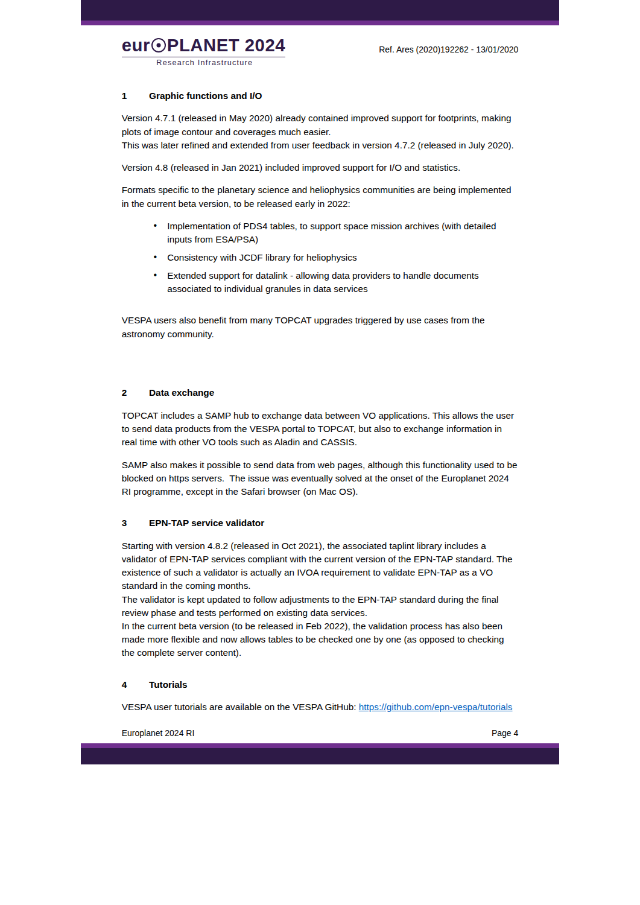eur PLANET 2024
Research Infrastructure
Ref. Ares (2020)192262 - 13/01/2020
1 Graphic functions and I/O
Version 4.7.1 (released in May 2020) already contained improved support for footprints, making plots of image contour and coverages much easier.
This was later refined and extended from user feedback in version 4.7.2 (released in July 2020).
Version 4.8 (released in Jan 2021) included improved support for I/O and statistics.
Formats specific to the planetary science and heliophysics communities are being implemented in the current beta version, to be released early in 2022:
Implementation of PDS4 tables, to support space mission archives (with detailed inputs from ESA/PSA)
Consistency with JCDF library for heliophysics
Extended support for datalink - allowing data providers to handle documents associated to individual granules in data services
VESPA users also benefit from many TOPCAT upgrades triggered by use cases from the astronomy community.
2 Data exchange
TOPCAT includes a SAMP hub to exchange data between VO applications. This allows the user to send data products from the VESPA portal to TOPCAT, but also to exchange information in real time with other VO tools such as Aladin and CASSIS.
SAMP also makes it possible to send data from web pages, although this functionality used to be blocked on https servers. The issue was eventually solved at the onset of the Europlanet 2024 RI programme, except in the Safari browser (on Mac OS).
3 EPN-TAP service validator
Starting with version 4.8.2 (released in Oct 2021), the associated taplint library includes a validator of EPN-TAP services compliant with the current version of the EPN-TAP standard. The existence of such a validator is actually an IVOA requirement to validate EPN-TAP as a VO standard in the coming months.
The validator is kept updated to follow adjustments to the EPN-TAP standard during the final review phase and tests performed on existing data services.
In the current beta version (to be released in Feb 2022), the validation process has also been made more flexible and now allows tables to be checked one by one (as opposed to checking the complete server content).
4 Tutorials
VESPA user tutorials are available on the VESPA GitHub: https://github.com/epn-vespa/tutorials
Europlanet 2024 RI Page 4